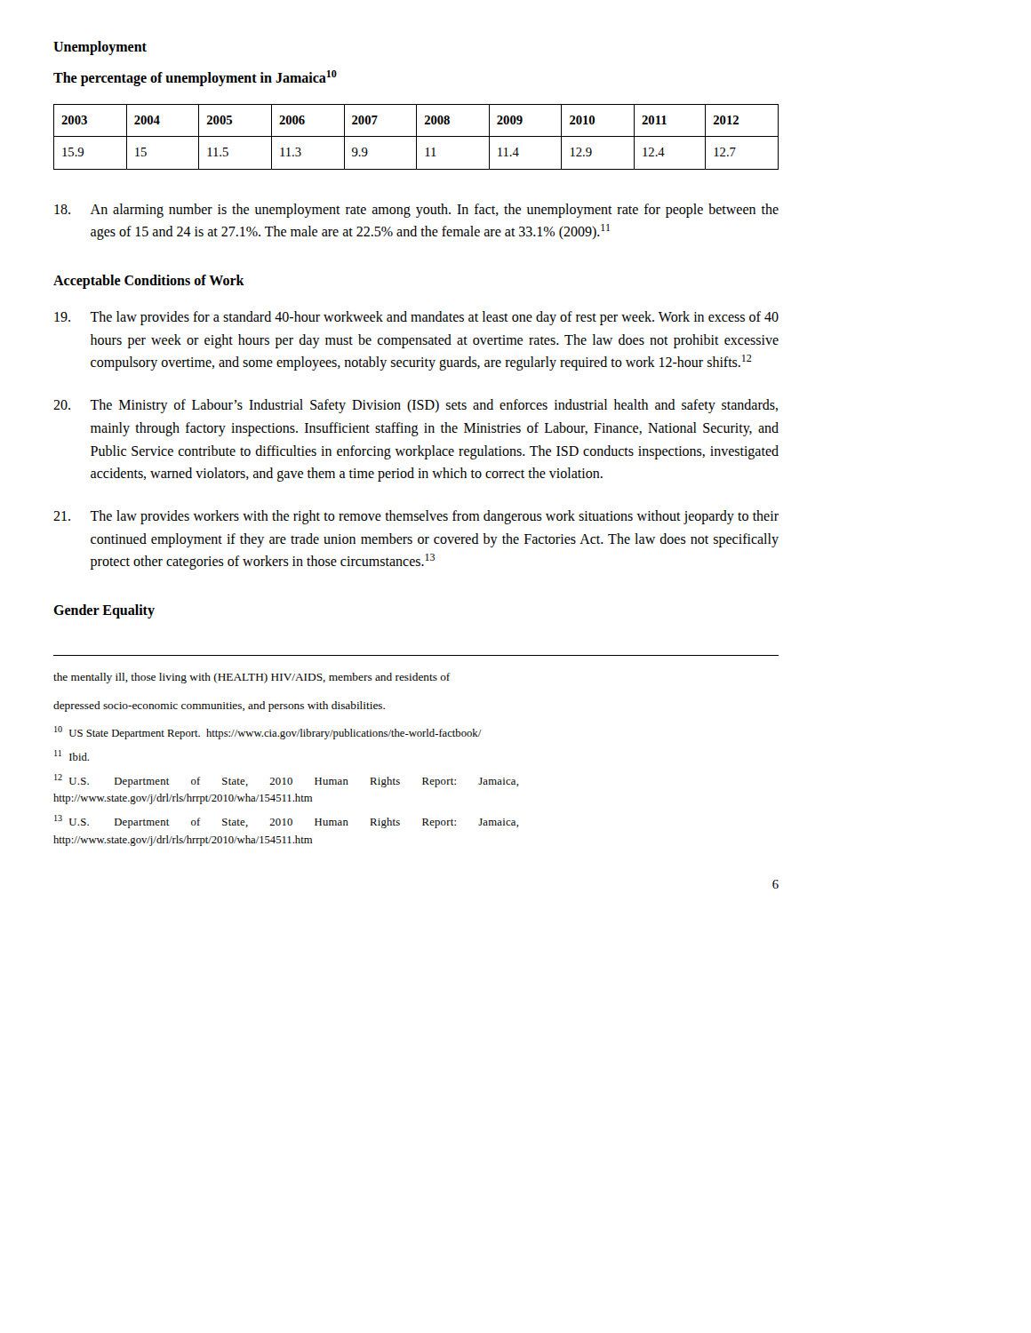Unemployment
The percentage of unemployment in Jamaica10
| 2003 | 2004 | 2005 | 2006 | 2007 | 2008 | 2009 | 2010 | 2011 | 2012 |
| --- | --- | --- | --- | --- | --- | --- | --- | --- | --- |
| 15.9 | 15 | 11.5 | 11.3 | 9.9 | 11 | 11.4 | 12.9 | 12.4 | 12.7 |
An alarming number is the unemployment rate among youth. In fact, the unemployment rate for people between the ages of 15 and 24 is at 27.1%. The male are at 22.5% and the female are at 33.1% (2009).11
Acceptable Conditions of Work
The law provides for a standard 40-hour workweek and mandates at least one day of rest per week. Work in excess of 40 hours per week or eight hours per day must be compensated at overtime rates. The law does not prohibit excessive compulsory overtime, and some employees, notably security guards, are regularly required to work 12-hour shifts.12
The Ministry of Labour’s Industrial Safety Division (ISD) sets and enforces industrial health and safety standards, mainly through factory inspections. Insufficient staffing in the Ministries of Labour, Finance, National Security, and Public Service contribute to difficulties in enforcing workplace regulations. The ISD conducts inspections, investigated accidents, warned violators, and gave them a time period in which to correct the violation.
The law provides workers with the right to remove themselves from dangerous work situations without jeopardy to their continued employment if they are trade union members or covered by the Factories Act. The law does not specifically protect other categories of workers in those circumstances.13
Gender Equality
the mentally ill, those living with (HEALTH) HIV/AIDS, members and residents of
depressed socio-economic communities, and persons with disabilities.
10 US State Department Report. https://www.cia.gov/library/publications/the-world-factbook/
11 Ibid.
12 U.S. Department of State, 2010 Human Rights Report: Jamaica,
http://www.state.gov/j/drl/rls/hrrpt/2010/wha/154511.htm
13 U.S. Department of State, 2010 Human Rights Report: Jamaica,
http://www.state.gov/j/drl/rls/hrrpt/2010/wha/154511.htm
6